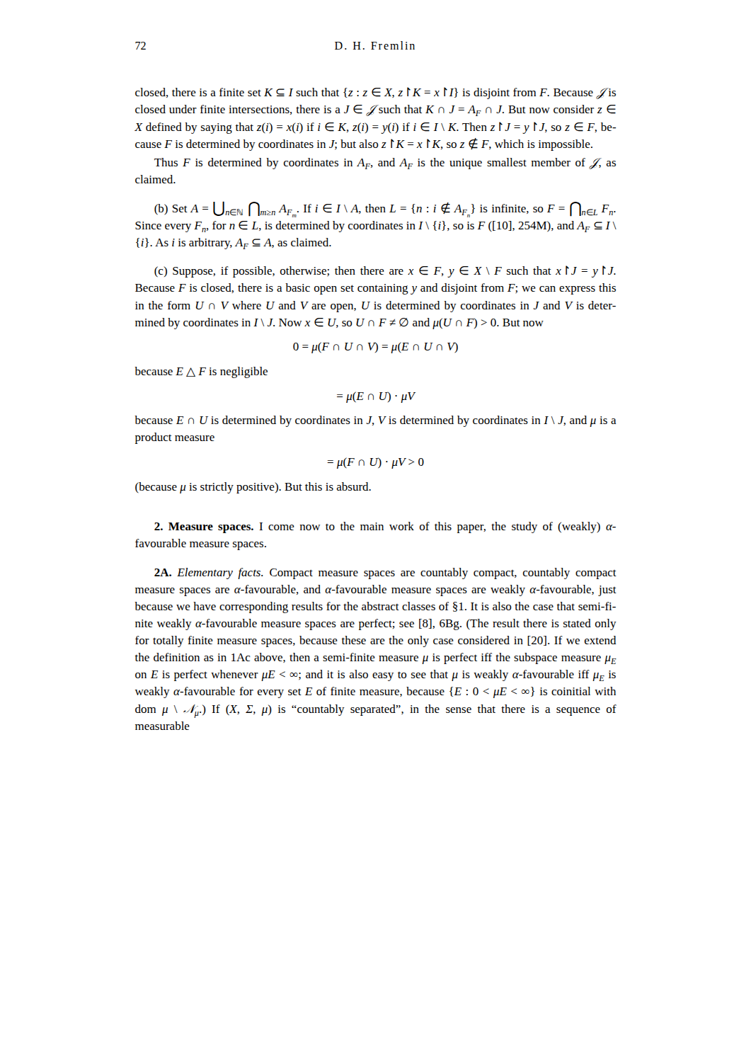72 D. H. Fremlin
closed, there is a finite set K ⊆ I such that {z : z ∈ X, z↾K = x↾I} is disjoint from F. Because 𝒥 is closed under finite intersections, there is a J ∈ 𝒥 such that K ∩ J = AF ∩ J. But now consider z ∈ X defined by saying that z(i) = x(i) if i ∈ K, z(i) = y(i) if i ∈ I \ K. Then z↾J = y↾J, so z ∈ F, because F is determined by coordinates in J; but also z↾K = x↾K, so z ∉ F, which is impossible.
Thus F is determined by coordinates in AF, and AF is the unique smallest member of 𝒥, as claimed.
(b) Set A = ⋃n∈ℕ ⋂m≥n AFm. If i ∈ I \ A, then L = {n : i ∉ AFn} is infinite, so F = ⋂n∈L Fn. Since every Fn, for n ∈ L, is determined by coordinates in I \ {i}, so is F ([10], 254M), and AF ⊆ I \ {i}. As i is arbitrary, AF ⊆ A, as claimed.
(c) Suppose, if possible, otherwise; then there are x ∈ F, y ∈ X \ F such that x↾J = y↾J. Because F is closed, there is a basic open set containing y and disjoint from F; we can express this in the form U ∩ V where U and V are open, U is determined by coordinates in J and V is determined by coordinates in I \ J. Now x ∈ U, so U ∩ F ≠ ∅ and μ(U ∩ F) > 0. But now
0 = μ(F ∩ U ∩ V) = μ(E ∩ U ∩ V)
because E △ F is negligible
= μ(E ∩ U) · μV
because E ∩ U is determined by coordinates in J, V is determined by coordinates in I \ J, and μ is a product measure
= μ(F ∩ U) · μV > 0
(because μ is strictly positive). But this is absurd.
2. Measure spaces. I come now to the main work of this paper, the study of (weakly) α-favourable measure spaces.
2A. Elementary facts. Compact measure spaces are countably compact, countably compact measure spaces are α-favourable, and α-favourable measure spaces are weakly α-favourable, just because we have corresponding results for the abstract classes of §1. It is also the case that semi-finite weakly α-favourable measure spaces are perfect; see [8], 6Bg. (The result there is stated only for totally finite measure spaces, because these are the only case considered in [20]. If we extend the definition as in 1Ac above, then a semi-finite measure μ is perfect iff the subspace measure μE on E is perfect whenever μE < ∞; and it is also easy to see that μ is weakly α-favourable iff μE is weakly α-favourable for every set E of finite measure, because {E : 0 < μE < ∞} is coinitial with dom μ \ 𝒩μ.) If (X, Σ, μ) is “countably separated”, in the sense that there is a sequence of measurable